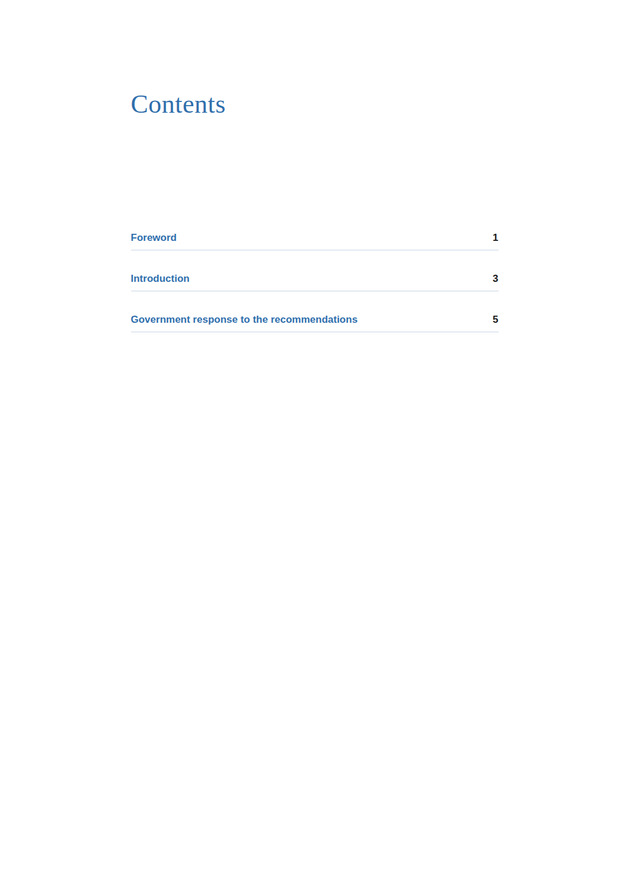Contents
Foreword 1
Introduction 3
Government response to the recommendations 5